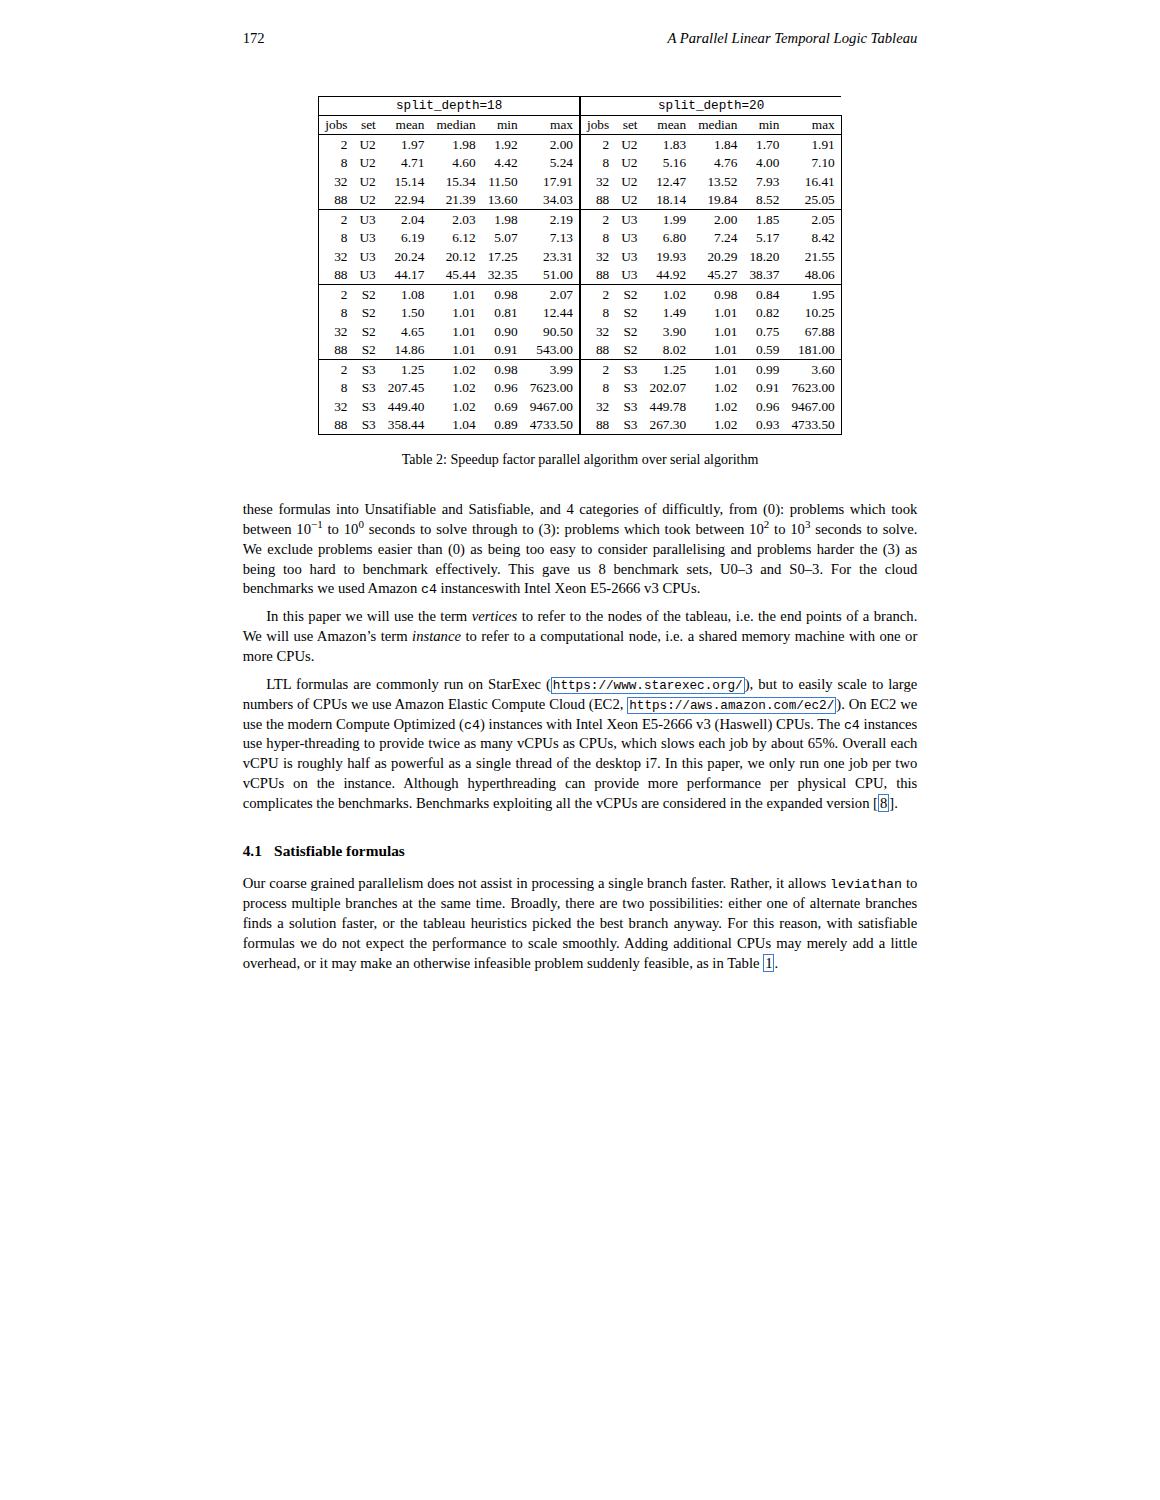172 A Parallel Linear Temporal Logic Tableau
| split_depth=18 | split_depth=20 |
| --- | --- |
| jobs | set | mean | median | min | max | jobs | set | mean | median | min | max |
| 2 | U2 | 1.97 | 1.98 | 1.92 | 2.00 | 2 | U2 | 1.83 | 1.84 | 1.70 | 1.91 |
| 8 | U2 | 4.71 | 4.60 | 4.42 | 5.24 | 8 | U2 | 5.16 | 4.76 | 4.00 | 7.10 |
| 32 | U2 | 15.14 | 15.34 | 11.50 | 17.91 | 32 | U2 | 12.47 | 13.52 | 7.93 | 16.41 |
| 88 | U2 | 22.94 | 21.39 | 13.60 | 34.03 | 88 | U2 | 18.14 | 19.84 | 8.52 | 25.05 |
| 2 | U3 | 2.04 | 2.03 | 1.98 | 2.19 | 2 | U3 | 1.99 | 2.00 | 1.85 | 2.05 |
| 8 | U3 | 6.19 | 6.12 | 5.07 | 7.13 | 8 | U3 | 6.80 | 7.24 | 5.17 | 8.42 |
| 32 | U3 | 20.24 | 20.12 | 17.25 | 23.31 | 32 | U3 | 19.93 | 20.29 | 18.20 | 21.55 |
| 88 | U3 | 44.17 | 45.44 | 32.35 | 51.00 | 88 | U3 | 44.92 | 45.27 | 38.37 | 48.06 |
| 2 | S2 | 1.08 | 1.01 | 0.98 | 2.07 | 2 | S2 | 1.02 | 0.98 | 0.84 | 1.95 |
| 8 | S2 | 1.50 | 1.01 | 0.81 | 12.44 | 8 | S2 | 1.49 | 1.01 | 0.82 | 10.25 |
| 32 | S2 | 4.65 | 1.01 | 0.90 | 90.50 | 32 | S2 | 3.90 | 1.01 | 0.75 | 67.88 |
| 88 | S2 | 14.86 | 1.01 | 0.91 | 543.00 | 88 | S2 | 8.02 | 1.01 | 0.59 | 181.00 |
| 2 | S3 | 1.25 | 1.02 | 0.98 | 3.99 | 2 | S3 | 1.25 | 1.01 | 0.99 | 3.60 |
| 8 | S3 | 207.45 | 1.02 | 0.96 | 7623.00 | 8 | S3 | 202.07 | 1.02 | 0.91 | 7623.00 |
| 32 | S3 | 449.40 | 1.02 | 0.69 | 9467.00 | 32 | S3 | 449.78 | 1.02 | 0.96 | 9467.00 |
| 88 | S3 | 358.44 | 1.04 | 0.89 | 4733.50 | 88 | S3 | 267.30 | 1.02 | 0.93 | 4733.50 |
Table 2: Speedup factor parallel algorithm over serial algorithm
these formulas into Unsatifiable and Satisfiable, and 4 categories of difficultly, from (0): problems which took between 10−1 to 100 seconds to solve through to (3): problems which took between 102 to 103 seconds to solve. We exclude problems easier than (0) as being too easy to consider parallelising and problems harder the (3) as being too hard to benchmark effectively. This gave us 8 benchmark sets, U0–3 and S0–3. For the cloud benchmarks we used Amazon c4 instanceswith Intel Xeon E5-2666 v3 CPUs.
In this paper we will use the term vertices to refer to the nodes of the tableau, i.e. the end points of a branch. We will use Amazon’s term instance to refer to a computational node, i.e. a shared memory machine with one or more CPUs.
LTL formulas are commonly run on StarExec (https://www.starexec.org/), but to easily scale to large numbers of CPUs we use Amazon Elastic Compute Cloud (EC2, https://aws.amazon.com/ec2/). On EC2 we use the modern Compute Optimized (c4) instances with Intel Xeon E5-2666 v3 (Haswell) CPUs. The c4 instances use hyper-threading to provide twice as many vCPUs as CPUs, which slows each job by about 65%. Overall each vCPU is roughly half as powerful as a single thread of the desktop i7. In this paper, we only run one job per two vCPUs on the instance. Although hyperthreading can provide more performance per physical CPU, this complicates the benchmarks. Benchmarks exploiting all the vCPUs are considered in the expanded version [8].
4.1 Satisfiable formulas
Our coarse grained parallelism does not assist in processing a single branch faster. Rather, it allows leviathan to process multiple branches at the same time. Broadly, there are two possibilities: either one of alternate branches finds a solution faster, or the tableau heuristics picked the best branch anyway. For this reason, with satisfiable formulas we do not expect the performance to scale smoothly. Adding additional CPUs may merely add a little overhead, or it may make an otherwise infeasible problem suddenly feasible, as in Table 1.